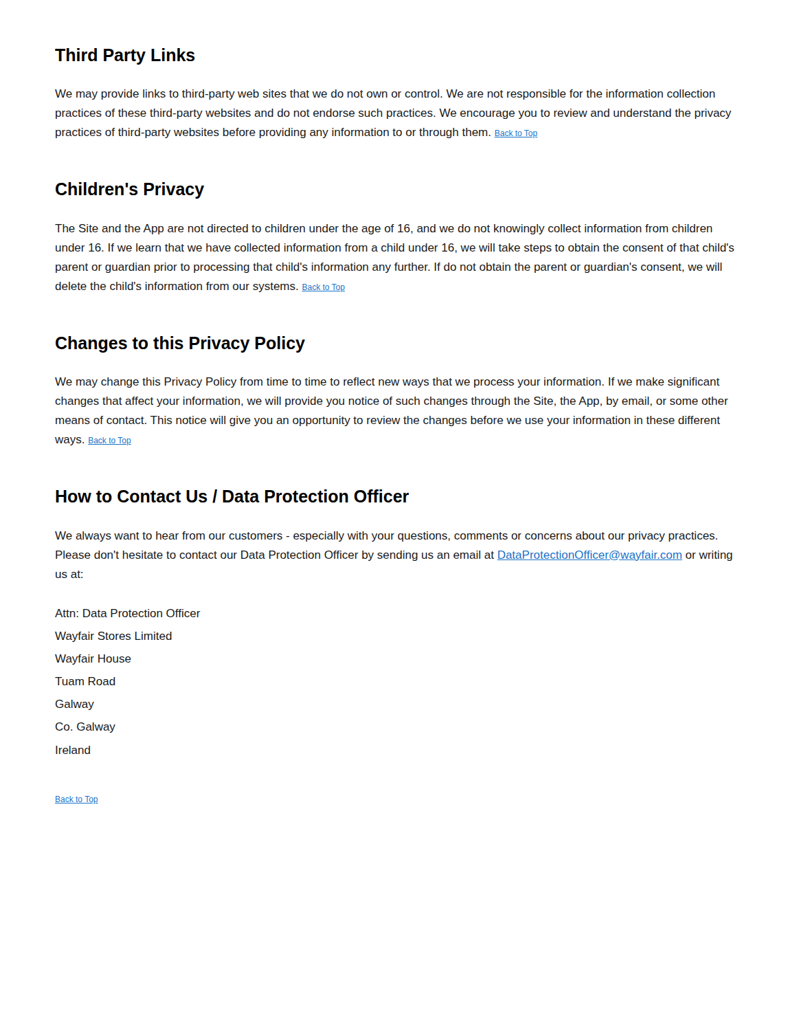Third Party Links
We may provide links to third-party web sites that we do not own or control. We are not responsible for the information collection practices of these third-party websites and do not endorse such practices. We encourage you to review and understand the privacy practices of third-party websites before providing any information to or through them. Back to Top
Children's Privacy
The Site and the App are not directed to children under the age of 16, and we do not knowingly collect information from children under 16. If we learn that we have collected information from a child under 16, we will take steps to obtain the consent of that child's parent or guardian prior to processing that child's information any further. If do not obtain the parent or guardian's consent, we will delete the child's information from our systems. Back to Top
Changes to this Privacy Policy
We may change this Privacy Policy from time to time to reflect new ways that we process your information. If we make significant changes that affect your information, we will provide you notice of such changes through the Site, the App, by email, or some other means of contact. This notice will give you an opportunity to review the changes before we use your information in these different ways. Back to Top
How to Contact Us / Data Protection Officer
We always want to hear from our customers - especially with your questions, comments or concerns about our privacy practices. Please don't hesitate to contact our Data Protection Officer by sending us an email at DataProtectionOfficer@wayfair.com or writing us at:
Attn: Data Protection Officer
Wayfair Stores Limited
Wayfair House
Tuam Road
Galway
Co. Galway
Ireland
Back to Top